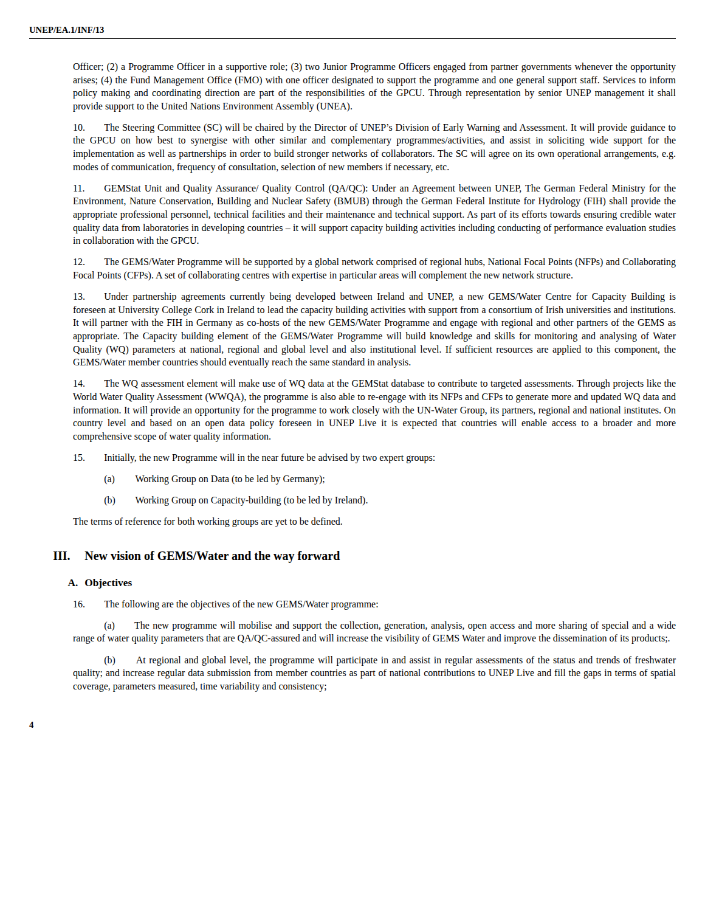UNEP/EA.1/INF/13
Officer; (2) a Programme Officer in a supportive role; (3) two Junior Programme Officers engaged from partner governments whenever the opportunity arises; (4) the Fund Management Office (FMO) with one officer designated to support the programme and one general support staff. Services to inform policy making and coordinating direction are part of the responsibilities of the GPCU. Through representation by senior UNEP management it shall provide support to the United Nations Environment Assembly (UNEA).
10. The Steering Committee (SC) will be chaired by the Director of UNEP’s Division of Early Warning and Assessment. It will provide guidance to the GPCU on how best to synergise with other similar and complementary programmes/activities, and assist in soliciting wide support for the implementation as well as partnerships in order to build stronger networks of collaborators. The SC will agree on its own operational arrangements, e.g. modes of communication, frequency of consultation, selection of new members if necessary, etc.
11. GEMStat Unit and Quality Assurance/ Quality Control (QA/QC): Under an Agreement between UNEP, The German Federal Ministry for the Environment, Nature Conservation, Building and Nuclear Safety (BMUB) through the German Federal Institute for Hydrology (FIH) shall provide the appropriate professional personnel, technical facilities and their maintenance and technical support. As part of its efforts towards ensuring credible water quality data from laboratories in developing countries – it will support capacity building activities including conducting of performance evaluation studies in collaboration with the GPCU.
12. The GEMS/Water Programme will be supported by a global network comprised of regional hubs, National Focal Points (NFPs) and Collaborating Focal Points (CFPs). A set of collaborating centres with expertise in particular areas will complement the new network structure.
13. Under partnership agreements currently being developed between Ireland and UNEP, a new GEMS/Water Centre for Capacity Building is foreseen at University College Cork in Ireland to lead the capacity building activities with support from a consortium of Irish universities and institutions. It will partner with the FIH in Germany as co-hosts of the new GEMS/Water Programme and engage with regional and other partners of the GEMS as appropriate. The Capacity building element of the GEMS/Water Programme will build knowledge and skills for monitoring and analysing of Water Quality (WQ) parameters at national, regional and global level and also institutional level. If sufficient resources are applied to this component, the GEMS/Water member countries should eventually reach the same standard in analysis.
14. The WQ assessment element will make use of WQ data at the GEMStat database to contribute to targeted assessments. Through projects like the World Water Quality Assessment (WWQA), the programme is also able to re-engage with its NFPs and CFPs to generate more and updated WQ data and information. It will provide an opportunity for the programme to work closely with the UN-Water Group, its partners, regional and national institutes. On country level and based on an open data policy foreseen in UNEP Live it is expected that countries will enable access to a broader and more comprehensive scope of water quality information.
15. Initially, the new Programme will in the near future be advised by two expert groups:
(a) Working Group on Data (to be led by Germany);
(b) Working Group on Capacity-building (to be led by Ireland).
The terms of reference for both working groups are yet to be defined.
III. New vision of GEMS/Water and the way forward
A. Objectives
16. The following are the objectives of the new GEMS/Water programme:
(a) The new programme will mobilise and support the collection, generation, analysis, open access and more sharing of special and a wide range of water quality parameters that are QA/QC-assured and will increase the visibility of GEMS Water and improve the dissemination of its products;.
(b) At regional and global level, the programme will participate in and assist in regular assessments of the status and trends of freshwater quality; and increase regular data submission from member countries as part of national contributions to UNEP Live and fill the gaps in terms of spatial coverage, parameters measured, time variability and consistency;
4